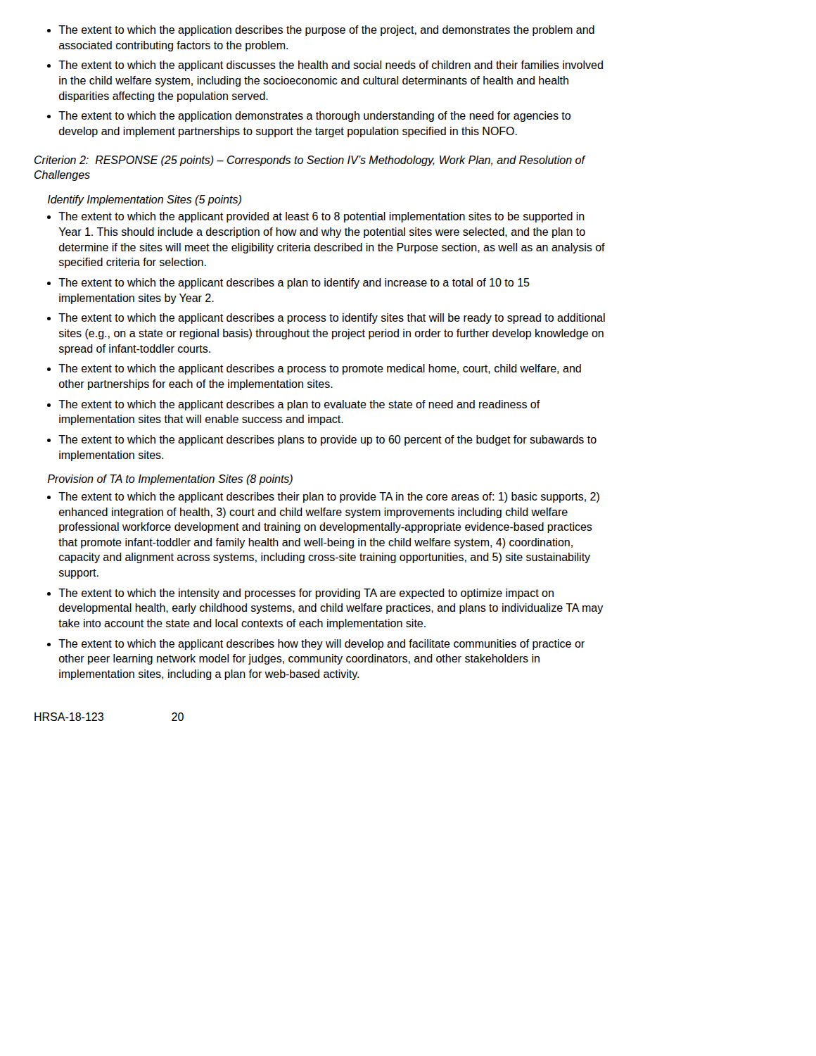The extent to which the application describes the purpose of the project, and demonstrates the problem and associated contributing factors to the problem.
The extent to which the applicant discusses the health and social needs of children and their families involved in the child welfare system, including the socioeconomic and cultural determinants of health and health disparities affecting the population served.
The extent to which the application demonstrates a thorough understanding of the need for agencies to develop and implement partnerships to support the target population specified in this NOFO.
Criterion 2: RESPONSE (25 points) – Corresponds to Section IV’s Methodology, Work Plan, and Resolution of Challenges
Identify Implementation Sites (5 points)
The extent to which the applicant provided at least 6 to 8 potential implementation sites to be supported in Year 1. This should include a description of how and why the potential sites were selected, and the plan to determine if the sites will meet the eligibility criteria described in the Purpose section, as well as an analysis of specified criteria for selection.
The extent to which the applicant describes a plan to identify and increase to a total of 10 to 15 implementation sites by Year 2.
The extent to which the applicant describes a process to identify sites that will be ready to spread to additional sites (e.g., on a state or regional basis) throughout the project period in order to further develop knowledge on spread of infant-toddler courts.
The extent to which the applicant describes a process to promote medical home, court, child welfare, and other partnerships for each of the implementation sites.
The extent to which the applicant describes a plan to evaluate the state of need and readiness of implementation sites that will enable success and impact.
The extent to which the applicant describes plans to provide up to 60 percent of the budget for subawards to implementation sites.
Provision of TA to Implementation Sites (8 points)
The extent to which the applicant describes their plan to provide TA in the core areas of: 1) basic supports, 2) enhanced integration of health, 3) court and child welfare system improvements including child welfare professional workforce development and training on developmentally-appropriate evidence-based practices that promote infant-toddler and family health and well-being in the child welfare system, 4) coordination, capacity and alignment across systems, including cross-site training opportunities, and 5) site sustainability support.
The extent to which the intensity and processes for providing TA are expected to optimize impact on developmental health, early childhood systems, and child welfare practices, and plans to individualize TA may take into account the state and local contexts of each implementation site.
The extent to which the applicant describes how they will develop and facilitate communities of practice or other peer learning network model for judges, community coordinators, and other stakeholders in implementation sites, including a plan for web-based activity.
HRSA-18-12320